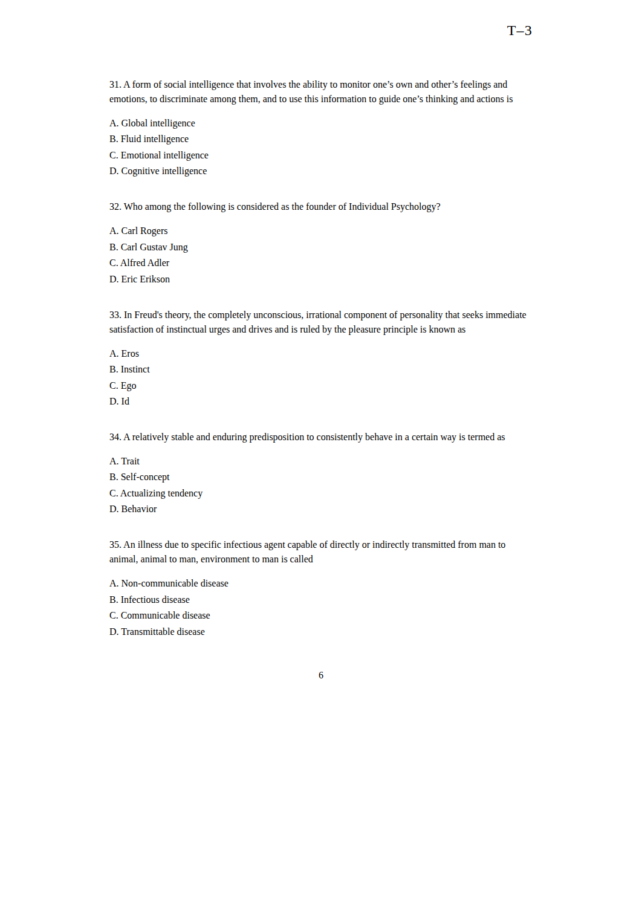T–3
31. A form of social intelligence that involves the ability to monitor one’s own and other’s feelings and emotions, to discriminate among them, and to use this information to guide one’s thinking and actions is
A. Global intelligence
B. Fluid intelligence
C. Emotional intelligence
D. Cognitive intelligence
32. Who among the following is considered as the founder of Individual Psychology?
A. Carl Rogers
B. Carl Gustav Jung
C. Alfred Adler
D. Eric Erikson
33. In Freud's theory, the completely unconscious, irrational component of personality that seeks immediate satisfaction of instinctual urges and drives and is ruled by the pleasure principle is known as
A. Eros
B. Instinct
C. Ego
D. Id
34. A relatively stable and enduring predisposition to consistently behave in a certain way is termed as
A. Trait
B. Self-concept
C. Actualizing tendency
D. Behavior
35. An illness due to specific infectious agent capable of directly or indirectly transmitted from man to animal, animal to man, environment to man is called
A. Non-communicable disease
B. Infectious disease
C. Communicable disease
D. Transmittable disease
6